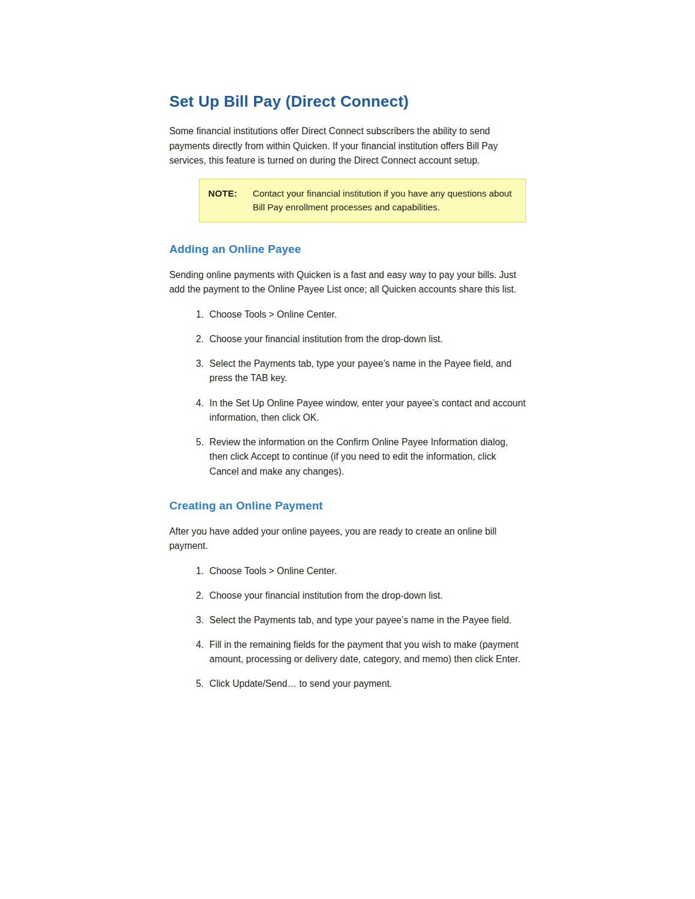Set Up Bill Pay (Direct Connect)
Some financial institutions offer Direct Connect subscribers the ability to send payments directly from within Quicken. If your financial institution offers Bill Pay services, this feature is turned on during the Direct Connect account setup.
NOTE:
Contact your financial institution if you have any questions about Bill Pay enrollment processes and capabilities.
Adding an Online Payee
Sending online payments with Quicken is a fast and easy way to pay your bills. Just add the payment to the Online Payee List once; all Quicken accounts share this list.
Choose Tools > Online Center.
Choose your financial institution from the drop-down list.
Select the Payments tab, type your payee’s name in the Payee field, and press the TAB key.
In the Set Up Online Payee window, enter your payee’s contact and account information, then click OK.
Review the information on the Confirm Online Payee Information dialog, then click Accept to continue (if you need to edit the information, click Cancel and make any changes).
Creating an Online Payment
After you have added your online payees, you are ready to create an online bill payment.
Choose Tools > Online Center.
Choose your financial institution from the drop-down list.
Select the Payments tab, and type your payee’s name in the Payee field.
Fill in the remaining fields for the payment that you wish to make (payment amount, processing or delivery date, category, and memo) then click Enter.
Click Update/Send… to send your payment.